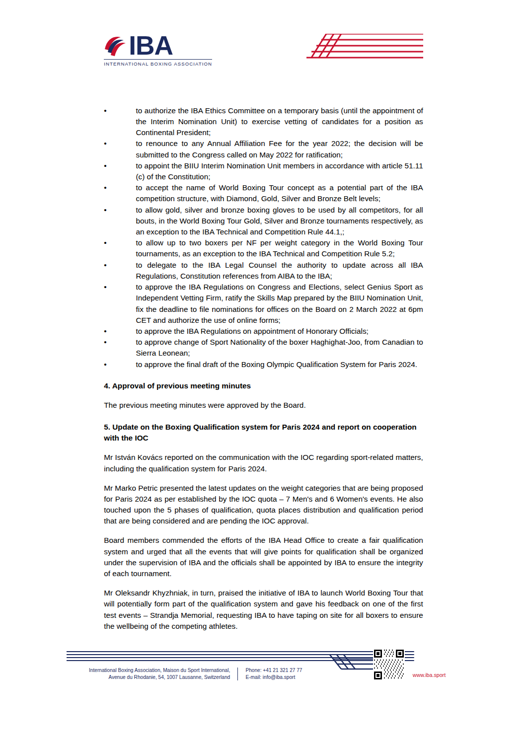IBA
INTERNATIONAL BOXING ASSOCIATION
to authorize the IBA Ethics Committee on a temporary basis (until the appointment of the Interim Nomination Unit) to exercise vetting of candidates for a position as Continental President;
to renounce to any Annual Affiliation Fee for the year 2022; the decision will be submitted to the Congress called on May 2022 for ratification;
to appoint the BIIU Interim Nomination Unit members in accordance with article 51.11 (c) of the Constitution;
to accept the name of World Boxing Tour concept as a potential part of the IBA competition structure, with Diamond, Gold, Silver and Bronze Belt levels;
to allow gold, silver and bronze boxing gloves to be used by all competitors, for all bouts, in the World Boxing Tour Gold, Silver and Bronze tournaments respectively, as an exception to the IBA Technical and Competition Rule 44.1,;
to allow up to two boxers per NF per weight category in the World Boxing Tour tournaments, as an exception to the IBA Technical and Competition Rule 5.2;
to delegate to the IBA Legal Counsel the authority to update across all IBA Regulations, Constitution references from AIBA to the IBA;
to approve the IBA Regulations on Congress and Elections, select Genius Sport as Independent Vetting Firm, ratify the Skills Map prepared by the BIIU Nomination Unit, fix the deadline to file nominations for offices on the Board on 2 March 2022 at 6pm CET and authorize the use of online forms;
to approve the IBA Regulations on appointment of Honorary Officials;
to approve change of Sport Nationality of the boxer Haghighat-Joo, from Canadian to Sierra Leonean;
to approve the final draft of the Boxing Olympic Qualification System for Paris 2024.
4. Approval of previous meeting minutes
The previous meeting minutes were approved by the Board.
5. Update on the Boxing Qualification system for Paris 2024 and report on cooperation with the IOC
Mr István Kovács reported on the communication with the IOC regarding sport-related matters, including the qualification system for Paris 2024.
Mr Marko Petric presented the latest updates on the weight categories that are being proposed for Paris 2024 as per established by the IOC quota – 7 Men's and 6 Women's events. He also touched upon the 5 phases of qualification, quota places distribution and qualification period that are being considered and are pending the IOC approval.
Board members commended the efforts of the IBA Head Office to create a fair qualification system and urged that all the events that will give points for qualification shall be organized under the supervision of IBA and the officials shall be appointed by IBA to ensure the integrity of each tournament.
Mr Oleksandr Khyzhniak, in turn, praised the initiative of IBA to launch World Boxing Tour that will potentially form part of the qualification system and gave his feedback on one of the first test events – Strandja Memorial, requesting IBA to have taping on site for all boxers to ensure the wellbeing of the competing athletes.
International Boxing Association, Maison du Sport International,
Avenue du Rhodanie, 54, 1007 Lausanne, Switzerland
Phone: +41 21 321 27 77
E-mail: info@iba.sport
www.iba.sport